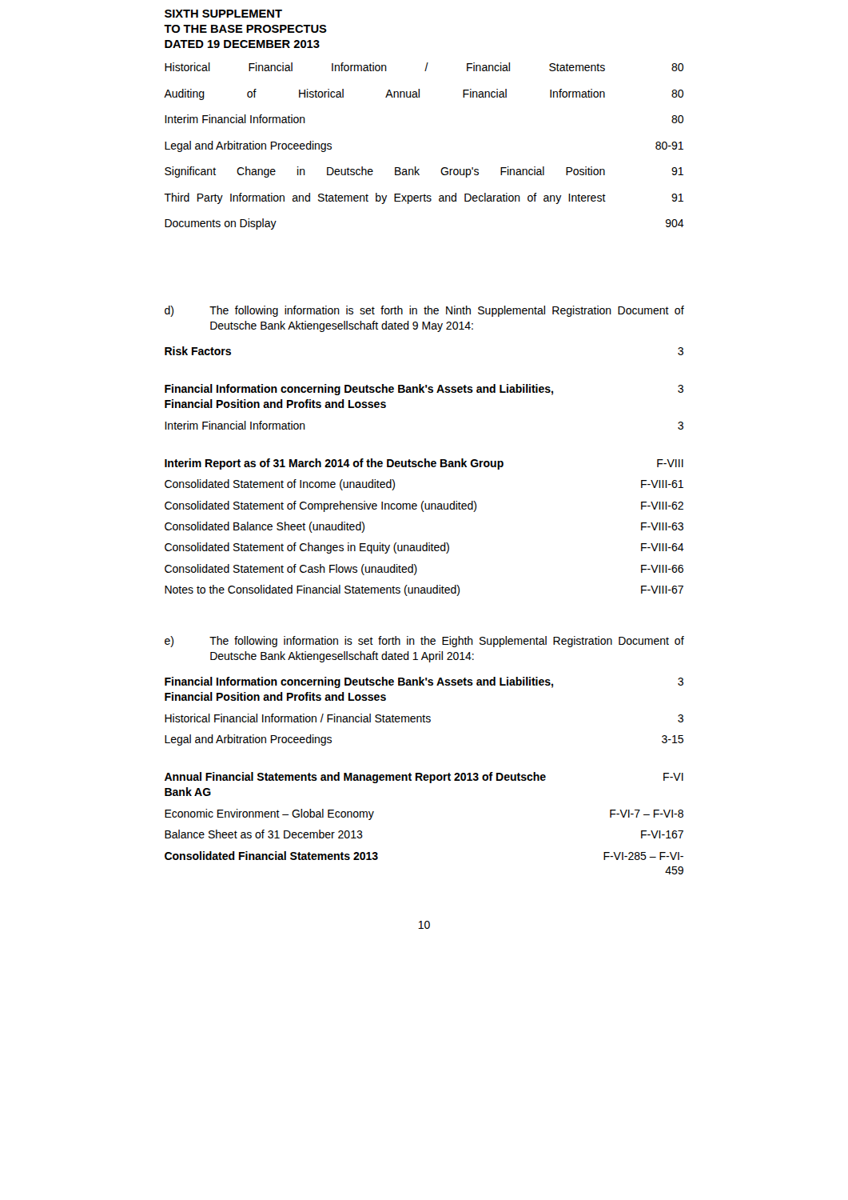SIXTH SUPPLEMENT
TO THE BASE PROSPECTUS
DATED 19 DECEMBER 2013
| Historical Financial Information / Financial Statements | 80 |
| Auditing of Historical Annual Financial Information | 80 |
| Interim Financial Information | 80 |
| Legal and Arbitration Proceedings | 80-91 |
| Significant Change in Deutsche Bank Group's Financial Position | 91 |
| Third Party Information and Statement by Experts and Declaration of any Interest | 91 |
| Documents on Display | 904 |
d)
The following information is set forth in the Ninth Supplemental Registration Document of Deutsche Bank Aktiengesellschaft dated 9 May 2014:
| Risk Factors | 3 |
| Financial Information concerning Deutsche Bank's Assets and Liabilities, Financial Position and Profits and Losses | 3 |
| Interim Financial Information | 3 |
| Interim Report as of 31 March 2014 of the Deutsche Bank Group | F-VIII |
| Consolidated Statement of Income (unaudited) | F-VIII-61 |
| Consolidated Statement of Comprehensive Income (unaudited) | F-VIII-62 |
| Consolidated Balance Sheet (unaudited) | F-VIII-63 |
| Consolidated Statement of Changes in Equity (unaudited) | F-VIII-64 |
| Consolidated Statement of Cash Flows (unaudited) | F-VIII-66 |
| Notes to the Consolidated Financial Statements (unaudited) | F-VIII-67 |
e)
The following information is set forth in the Eighth Supplemental Registration Document of Deutsche Bank Aktiengesellschaft dated 1 April 2014:
| Financial Information concerning Deutsche Bank's Assets and Liabilities, Financial Position and Profits and Losses | 3 |
| Historical Financial Information / Financial Statements | 3 |
| Legal and Arbitration Proceedings | 3-15 |
| Annual Financial Statements and Management Report 2013 of Deutsche Bank AG | F-VI |
| Economic Environment – Global Economy | F-VI-7 – F-VI-8 |
| Balance Sheet as of 31 December 2013 | F-VI-167 |
| Consolidated Financial Statements 2013 | F-VI-285 – F-VI- 459 |
10